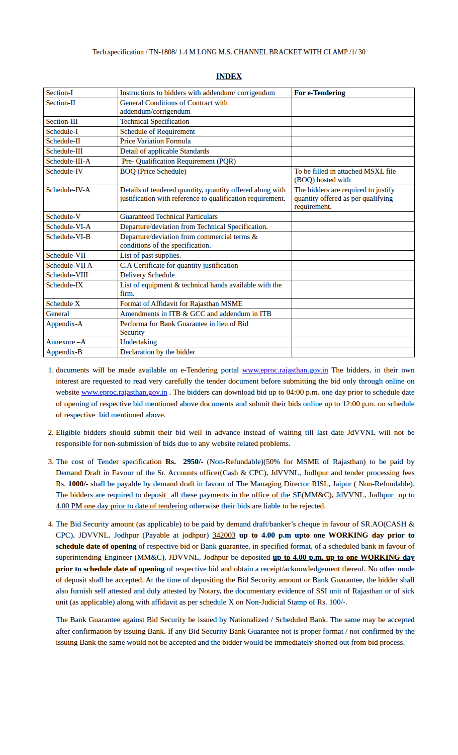Tech.specification / TN-1808/ 1.4 M LONG M.S. CHANNEL BRACKET WITH CLAMP /1/ 30
INDEX
| Section-I | Instructions to bidders with addendum/ corrigendum | For e-Tendering |
| Section-II | General Conditions of Contract with addendum/corrigendum | |
| Section-III | Technical Specification | |
| Schedule-I | Schedule of Requirement | |
| Schedule-II | Price Variation Formula | |
| Schedule-III | Detail of applicable Standards | |
| Schedule-III-A | Pre- Qualification Requirement (PQR) | |
| Schedule-IV | BOQ (Price Schedule) | To be filled in attached MSXL file (BOQ) hosted with |
| Schedule-IV-A | Details of tendered quantity, quantity offered along with justification with reference to qualification requirement. | The bidders are required to justify quantity offered as per qualifying requirement. |
| Schedule-V | Guaranteed Technical Particulars | |
| Schedule-VI-A | Departure/deviation from Technical Specification. | |
| Schedule-VI-B | Departure/deviation from commercial terms & conditions of the specification. | |
| Schedule-VII | List of past supplies. | |
| Schedule-VII A | C.A Certificate for quantity justification | |
| Schedule-VIII | Delivery Schedule | |
| Schedule-IX | List of equipment & technical hands available with the firm. | |
| Schedule X | Format of Affidavit for Rajasthan MSME | |
| General | Amendments in ITB & GCC and addendum in ITB | |
| Appendix-A | Performa for Bank Guarantee in lieu of Bid Security | |
| Annexure –A | Undertaking | |
| Appendix-B | Declaration by the bidder | |
documents will be made available on e-Tendering portal www.eproc.rajasthan.gov.in The bidders, in their own interest are requested to read very carefully the tender document before submitting the bid only through online on website www.eproc.rajasthan.gov.in . The bidders can download bid up to 04:00 p.m. one day prior to schedule date of opening of respective bid mentioned above documents and submit their bids online up to 12:00 p.m. on schedule of respective bid mentioned above.
Eligible bidders should submit their bid well in advance instead of waiting till last date JdVVNL will not be responsible for non-submission of bids due to any website related problems.
The cost of Tender specification Rs. 2950/- (Non-Refundable)(50% for MSME of Rajasthan) to be paid by Demand Draft in Favour of the Sr. Accounts officer(Cash & CPC), JdVVNL, Jodhpur and tender processing fees Rs. 1000/- shall be payable by demand draft in favour of The Managing Director RISL, Jaipur ( Non-Refundable). The bidders are required to deposit all these payments in the office of the SE(MM&C), JdVVNL, Jodhpur up to 4.00 PM one day prior to date of tendering otherwise their bids are liable to be rejected.
The Bid Security amount (as applicable) to be paid by demand draft/banker’s cheque in favour of SR.AO(CASH & CPC), JDVVNL, Jodhpur (Payable at jodhpur) 342003 up to 4.00 p.m upto one WORKING day prior to schedule date of opening of respective bid or Bank guarantee, in specified format, of a scheduled bank in favour of superintending Engineer (MM&C), JDVVNL, Jodhpur be deposited up to 4.00 p.m. up to one WORKING day prior to schedule date of opening of respective bid and obtain a receipt/acknowledgement thereof. No other mode of deposit shall be accepted. At the time of depositing the Bid Security amount or Bank Guarantee, the bidder shall also furnish self attested and duly attested by Notary, the documentary evidence of SSI unit of Rajasthan or of sick unit (as applicable) along with affidavit as per schedule X on Non-Judicial Stamp of Rs. 100/-.
The Bank Guarantee against Bid Security be issued by Nationalized / Scheduled Bank. The same may be accepted after confirmation by issuing Bank. If any Bid Security Bank Guarantee not is proper format / not confirmed by the issuing Bank the same would not be accepted and the bidder would be immediately shorted out from bid process.